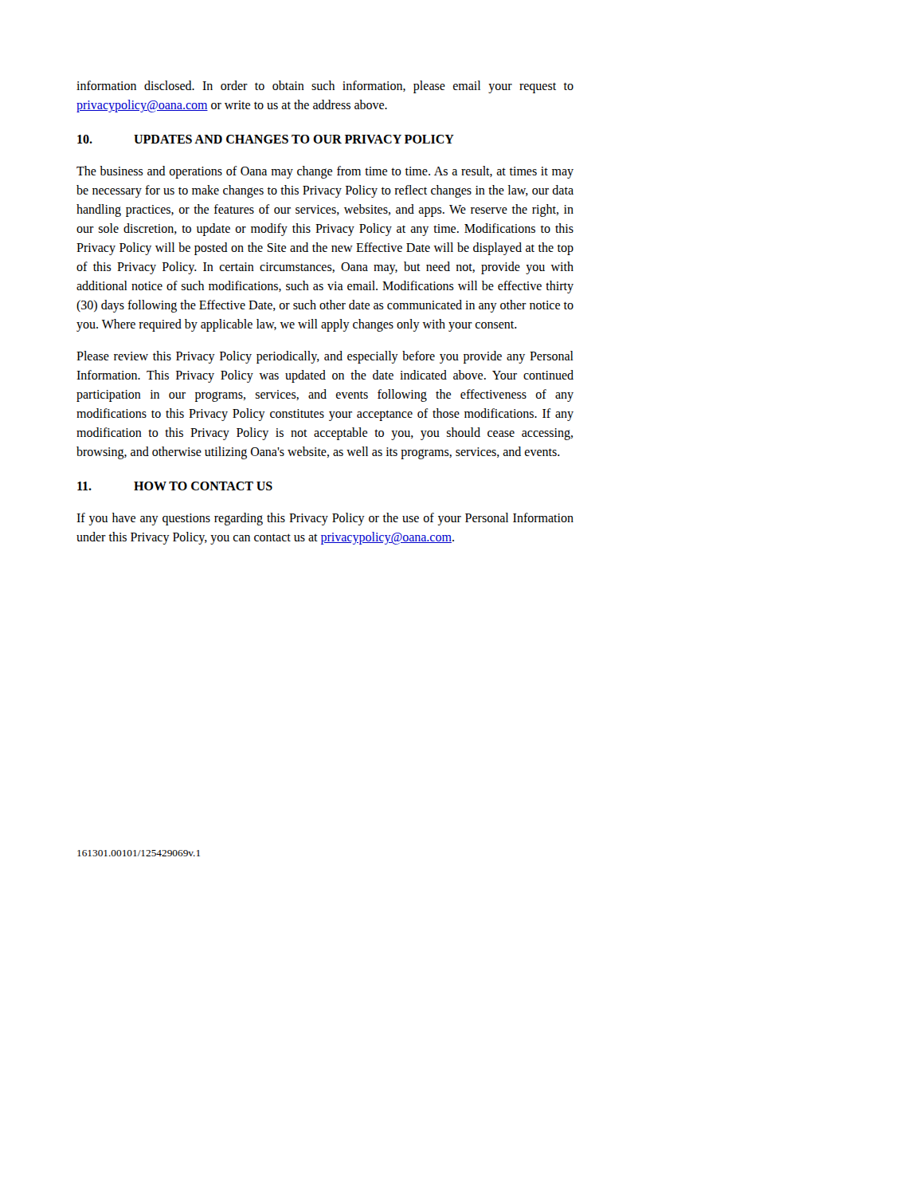information disclosed. In order to obtain such information, please email your request to privacypolicy@oana.com or write to us at the address above.
10. Updates and Changes to Our Privacy Policy
The business and operations of Oana may change from time to time. As a result, at times it may be necessary for us to make changes to this Privacy Policy to reflect changes in the law, our data handling practices, or the features of our services, websites, and apps. We reserve the right, in our sole discretion, to update or modify this Privacy Policy at any time. Modifications to this Privacy Policy will be posted on the Site and the new Effective Date will be displayed at the top of this Privacy Policy. In certain circumstances, Oana may, but need not, provide you with additional notice of such modifications, such as via email. Modifications will be effective thirty (30) days following the Effective Date, or such other date as communicated in any other notice to you. Where required by applicable law, we will apply changes only with your consent.
Please review this Privacy Policy periodically, and especially before you provide any Personal Information. This Privacy Policy was updated on the date indicated above. Your continued participation in our programs, services, and events following the effectiveness of any modifications to this Privacy Policy constitutes your acceptance of those modifications. If any modification to this Privacy Policy is not acceptable to you, you should cease accessing, browsing, and otherwise utilizing Oana's website, as well as its programs, services, and events.
11. How to Contact Us
If you have any questions regarding this Privacy Policy or the use of your Personal Information under this Privacy Policy, you can contact us at privacypolicy@oana.com.
161301.00101/125429069v.1